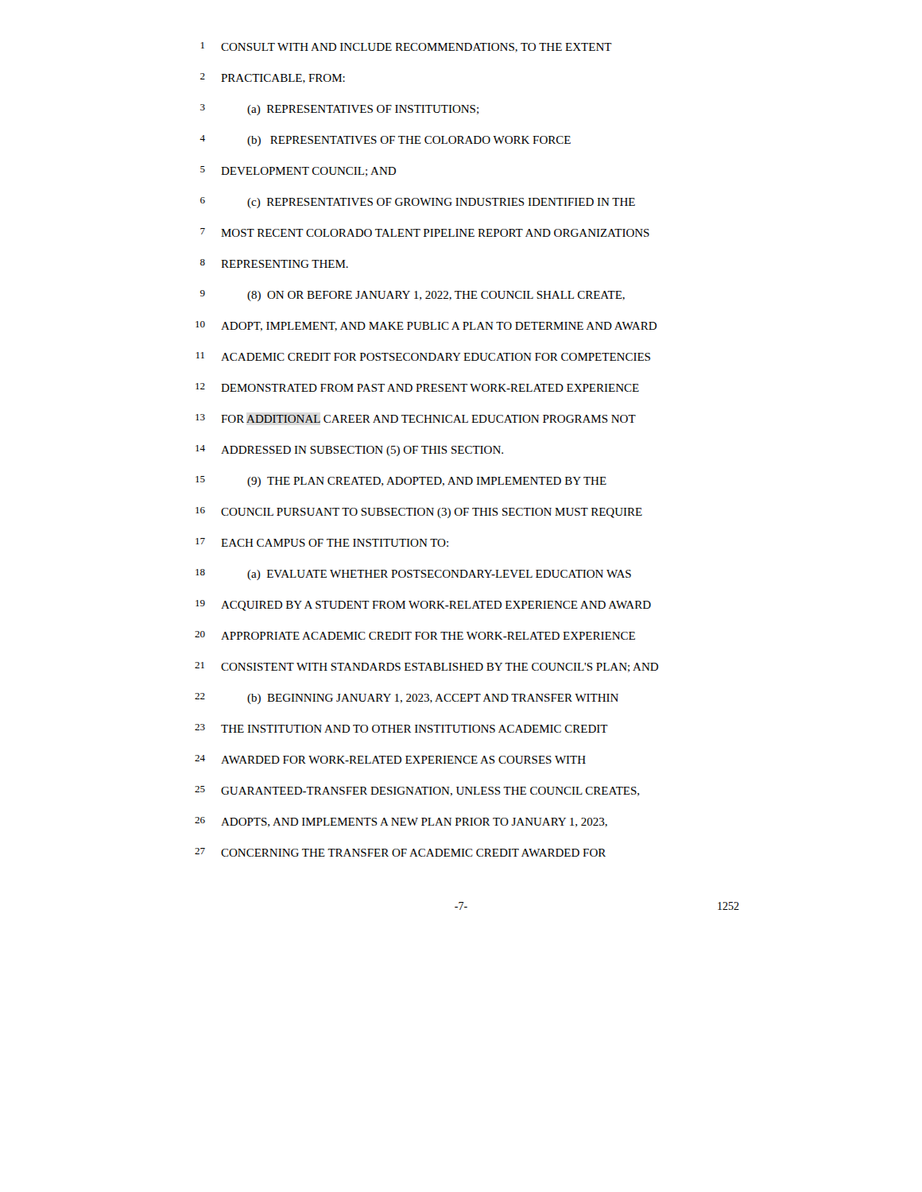CONSULT WITH AND INCLUDE RECOMMENDATIONS, TO THE EXTENT
PRACTICABLE, FROM:
(a) REPRESENTATIVES OF INSTITUTIONS;
(b) REPRESENTATIVES OF THE COLORADO WORK FORCE
DEVELOPMENT COUNCIL; AND
(c) REPRESENTATIVES OF GROWING INDUSTRIES IDENTIFIED IN THE
MOST RECENT COLORADO TALENT PIPELINE REPORT AND ORGANIZATIONS
REPRESENTING THEM.
(8) ON OR BEFORE JANUARY 1, 2022, THE COUNCIL SHALL CREATE,
ADOPT, IMPLEMENT, AND MAKE PUBLIC A PLAN TO DETERMINE AND AWARD
ACADEMIC CREDIT FOR POSTSECONDARY EDUCATION FOR COMPETENCIES
DEMONSTRATED FROM PAST AND PRESENT WORK-RELATED EXPERIENCE
FOR ADDITIONAL CAREER AND TECHNICAL EDUCATION PROGRAMS NOT
ADDRESSED IN SUBSECTION (5) OF THIS SECTION.
(9) THE PLAN CREATED, ADOPTED, AND IMPLEMENTED BY THE
COUNCIL PURSUANT TO SUBSECTION (3) OF THIS SECTION MUST REQUIRE
EACH CAMPUS OF THE INSTITUTION TO:
(a) EVALUATE WHETHER POSTSECONDARY-LEVEL EDUCATION WAS
ACQUIRED BY A STUDENT FROM WORK-RELATED EXPERIENCE AND AWARD
APPROPRIATE ACADEMIC CREDIT FOR THE WORK-RELATED EXPERIENCE
CONSISTENT WITH STANDARDS ESTABLISHED BY THE COUNCIL'S PLAN; AND
(b) BEGINNING JANUARY 1, 2023, ACCEPT AND TRANSFER WITHIN
THE INSTITUTION AND TO OTHER INSTITUTIONS ACADEMIC CREDIT
AWARDED FOR WORK-RELATED EXPERIENCE AS COURSES WITH
GUARANTEED-TRANSFER DESIGNATION, UNLESS THE COUNCIL CREATES,
ADOPTS, AND IMPLEMENTS A NEW PLAN PRIOR TO JANUARY 1, 2023,
CONCERNING THE TRANSFER OF ACADEMIC CREDIT AWARDED FOR
-7-
1252